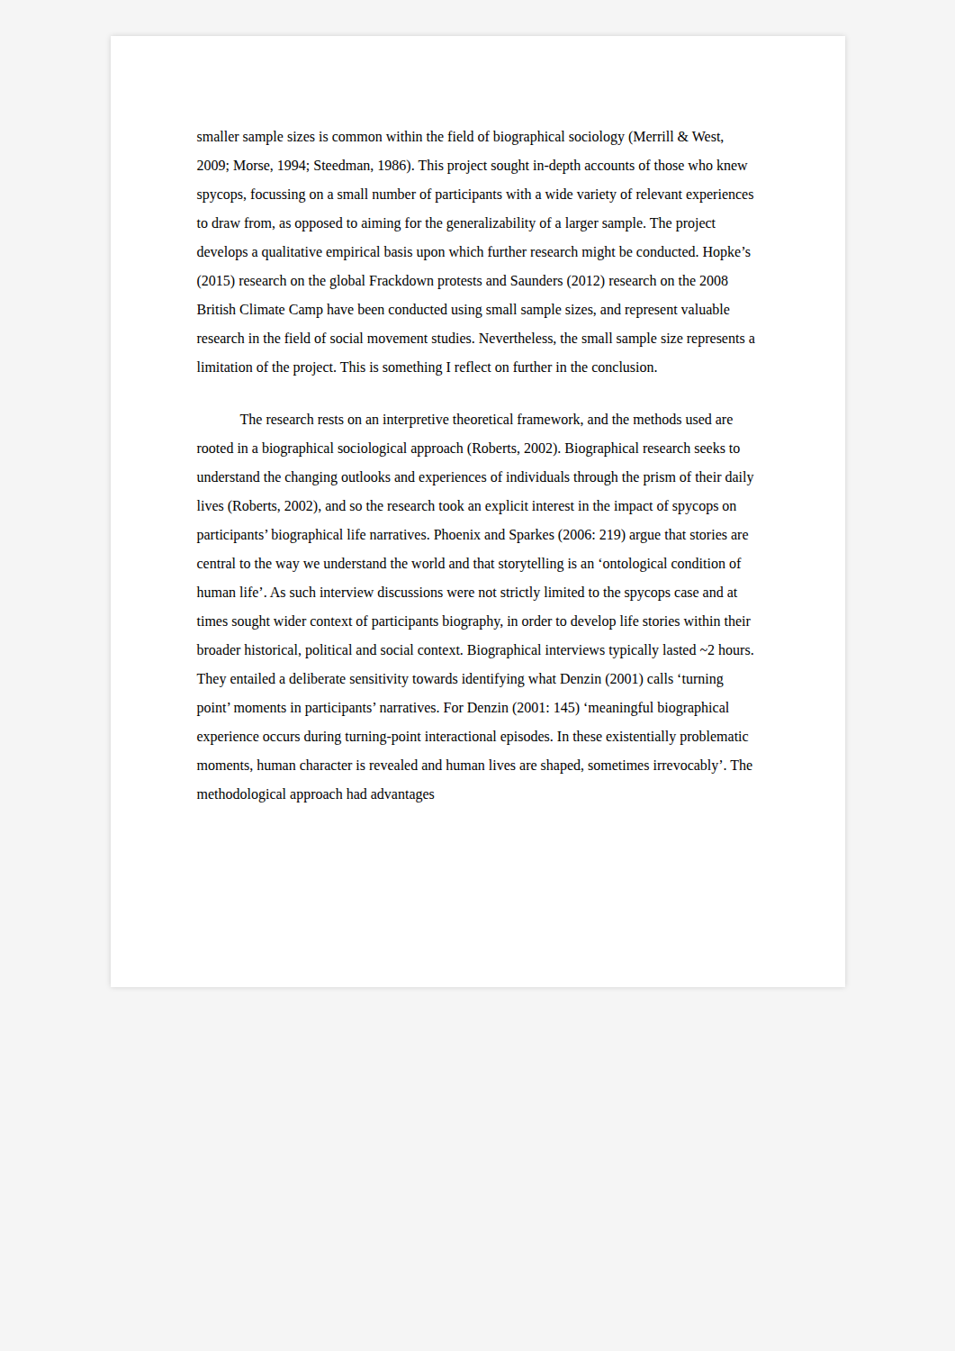smaller sample sizes is common within the field of biographical sociology (Merrill & West, 2009; Morse, 1994; Steedman, 1986). This project sought in-depth accounts of those who knew spycops, focussing on a small number of participants with a wide variety of relevant experiences to draw from, as opposed to aiming for the generalizability of a larger sample. The project develops a qualitative empirical basis upon which further research might be conducted. Hopke’s (2015) research on the global Frackdown protests and Saunders (2012) research on the 2008 British Climate Camp have been conducted using small sample sizes, and represent valuable research in the field of social movement studies. Nevertheless, the small sample size represents a limitation of the project. This is something I reflect on further in the conclusion.
The research rests on an interpretive theoretical framework, and the methods used are rooted in a biographical sociological approach (Roberts, 2002). Biographical research seeks to understand the changing outlooks and experiences of individuals through the prism of their daily lives (Roberts, 2002), and so the research took an explicit interest in the impact of spycops on participants’ biographical life narratives. Phoenix and Sparkes (2006: 219) argue that stories are central to the way we understand the world and that storytelling is an ‘ontological condition of human life’. As such interview discussions were not strictly limited to the spycops case and at times sought wider context of participants biography, in order to develop life stories within their broader historical, political and social context. Biographical interviews typically lasted ~2 hours. They entailed a deliberate sensitivity towards identifying what Denzin (2001) calls ‘turning point’ moments in participants’ narratives. For Denzin (2001: 145) ‘meaningful biographical experience occurs during turning-point interactional episodes. In these existentially problematic moments, human character is revealed and human lives are shaped, sometimes irrevocably’. The methodological approach had advantages